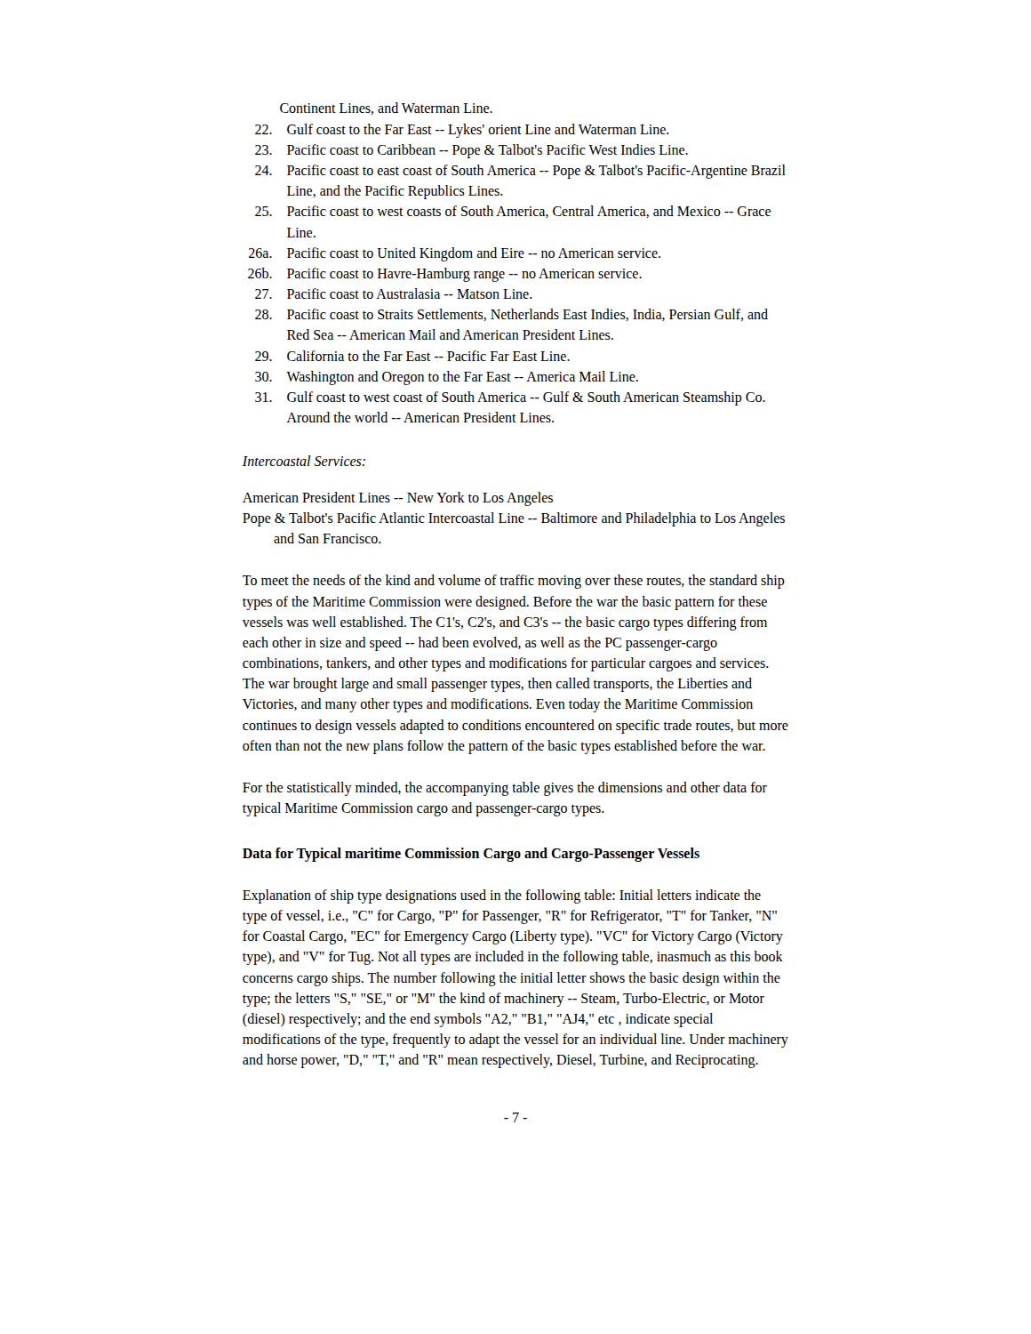Continent Lines, and Waterman Line.
22. Gulf coast to the Far East -- Lykes' orient Line and Waterman Line.
23. Pacific coast to Caribbean -- Pope & Talbot's Pacific West Indies Line.
24. Pacific coast to east coast of South America -- Pope & Talbot's Pacific-Argentine Brazil Line, and the Pacific Republics Lines.
25. Pacific coast to west coasts of South America, Central America, and Mexico -- Grace Line.
26a. Pacific coast to United Kingdom and Eire -- no American service.
26b. Pacific coast to Havre-Hamburg range -- no American service.
27. Pacific coast to Australasia -- Matson Line.
28. Pacific coast to Straits Settlements, Netherlands East Indies, India, Persian Gulf, and Red Sea -- American Mail and American President Lines.
29. California to the Far East -- Pacific Far East Line.
30. Washington and Oregon to the Far East -- America Mail Line.
31. Gulf coast to west coast of South America -- Gulf & South American Steamship Co. Around the world -- American President Lines.
Intercoastal Services:
American President Lines -- New York to Los Angeles
Pope & Talbot's Pacific Atlantic Intercoastal Line -- Baltimore and Philadelphia to Los Angeles and San Francisco.
To meet the needs of the kind and volume of traffic moving over these routes, the standard ship types of the Maritime Commission were designed. Before the war the basic pattern for these vessels was well established. The C1's, C2's, and C3's -- the basic cargo types differing from each other in size and speed -- had been evolved, as well as the PC passenger-cargo combinations, tankers, and other types and modifications for particular cargoes and services. The war brought large and small passenger types, then called transports, the Liberties and Victories, and many other types and modifications. Even today the Maritime Commission continues to design vessels adapted to conditions encountered on specific trade routes, but more often than not the new plans follow the pattern of the basic types established before the war.
For the statistically minded, the accompanying table gives the dimensions and other data for typical Maritime Commission cargo and passenger-cargo types.
Data for Typical maritime Commission Cargo and Cargo-Passenger Vessels
Explanation of ship type designations used in the following table: Initial letters indicate the type of vessel, i.e., "C" for Cargo, "P" for Passenger, "R" for Refrigerator, "T" for Tanker, "N" for Coastal Cargo, "EC" for Emergency Cargo (Liberty type). "VC" for Victory Cargo (Victory type), and "V" for Tug. Not all types are included in the following table, inasmuch as this book concerns cargo ships. The number following the initial letter shows the basic design within the type; the letters "S," "SE," or "M" the kind of machinery -- Steam, Turbo-Electric, or Motor (diesel) respectively; and the end symbols "A2," "B1," "AJ4," etc , indicate special modifications of the type, frequently to adapt the vessel for an individual line. Under machinery and horse power, "D," "T," and "R" mean respectively, Diesel, Turbine, and Reciprocating.
- 7 -